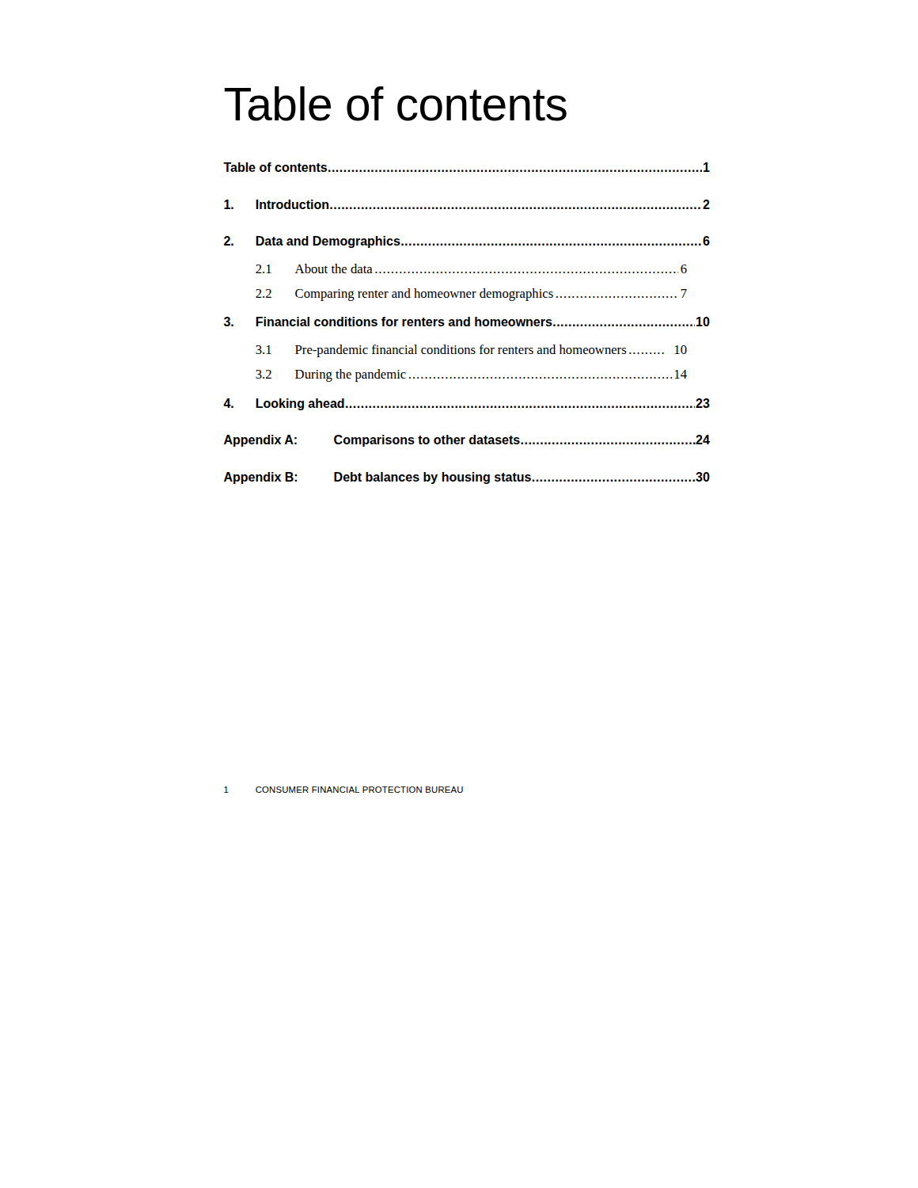Table of contents
Table of contents .................................................................................................. 1
1. Introduction ....................................................................................................... 2
2. Data and Demographics ..................................................................................... 6
2.1 About the data .......................................................................................... 6
2.2 Comparing renter and homeowner demographics .................................. 7
3. Financial conditions for renters and homeowners ......................................... 10
3.1 Pre-pandemic financial conditions for renters and homeowners ......... 10
3.2 During the pandemic ............................................................................ 14
4. Looking ahead .................................................................................................. 23
Appendix A: Comparisons to other datasets ..................................................... 24
Appendix B: Debt balances by housing status .................................................. 30
1 CONSUMER FINANCIAL PROTECTION BUREAU